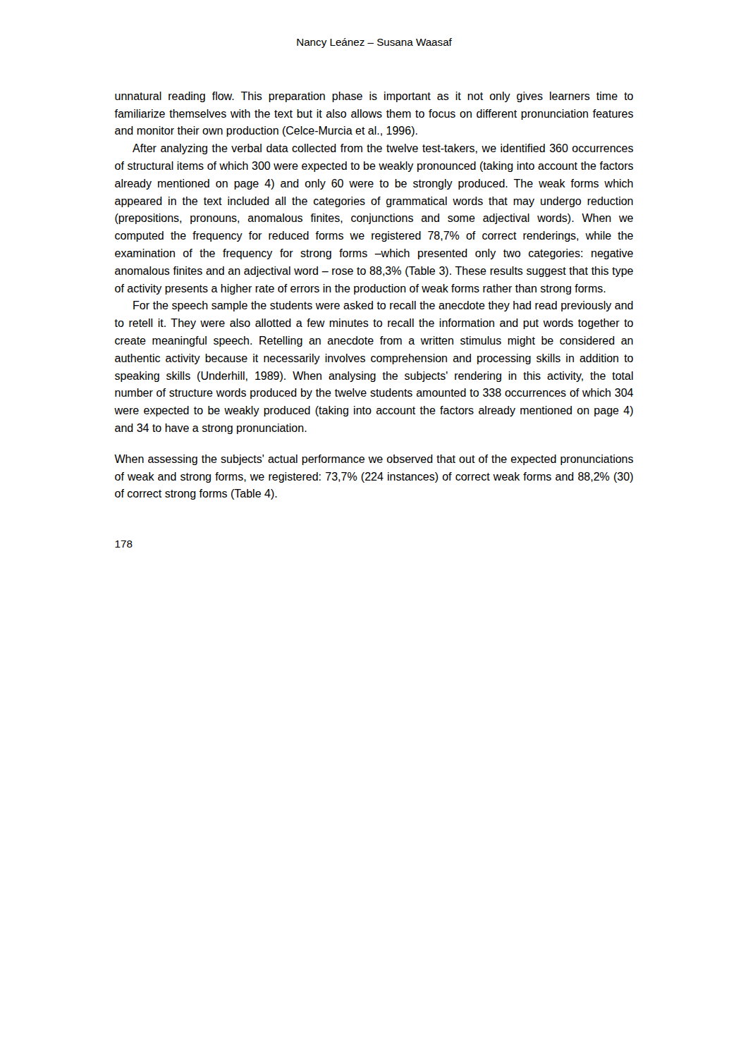Nancy Leánez – Susana Waasaf
unnatural reading flow. This preparation phase is important as it not only gives learners time to familiarize themselves with the text but it also allows them to focus on different pronunciation features and monitor their own production (Celce-Murcia et al., 1996).
After analyzing the verbal data collected from the twelve test-takers, we identified 360 occurrences of structural items of which 300 were expected to be weakly pronounced (taking into account the factors already mentioned on page 4) and only 60 were to be strongly produced. The weak forms which appeared in the text included all the categories of grammatical words that may undergo reduction (prepositions, pronouns, anomalous finites, conjunctions and some adjectival words). When we computed the frequency for reduced forms we registered 78,7% of correct renderings, while the examination of the frequency for strong forms –which presented only two categories: negative anomalous finites and an adjectival word – rose to 88,3% (Table 3). These results suggest that this type of activity presents a higher rate of errors in the production of weak forms rather than strong forms.
For the speech sample the students were asked to recall the anecdote they had read previously and to retell it. They were also allotted a few minutes to recall the information and put words together to create meaningful speech. Retelling an anecdote from a written stimulus might be considered an authentic activity because it necessarily involves comprehension and processing skills in addition to speaking skills (Underhill, 1989). When analysing the subjects' rendering in this activity, the total number of structure words produced by the twelve students amounted to 338 occurrences of which 304 were expected to be weakly produced (taking into account the factors already mentioned on page 4) and 34 to have a strong pronunciation.
When assessing the subjects' actual performance we observed that out of the expected pronunciations of weak and strong forms, we registered: 73,7% (224 instances) of correct weak forms and 88,2% (30) of correct strong forms (Table 4).
178